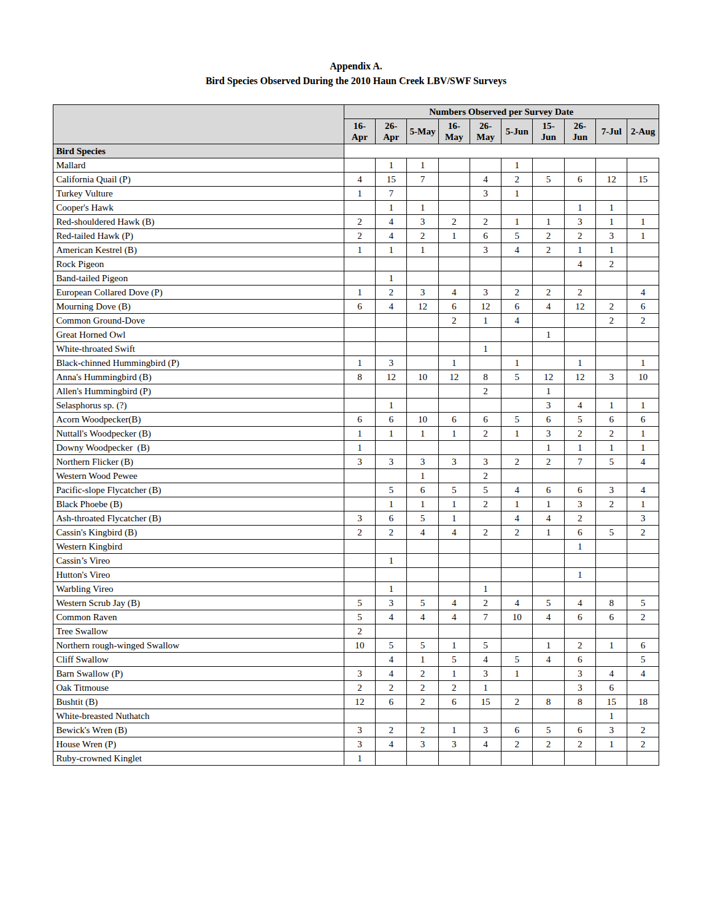Appendix A.
Bird Species Observed During the 2010 Haun Creek LBV/SWF Surveys
| | Numbers Observed per Survey Date |
| --- | --- |
| 16-Apr | 26-Apr | 5-May | 16-May | 26-May | 5-Jun | 15-Jun | 26-Jun | 7-Jul | 2-Aug |
| Bird Species | |
| Mallard | | 1 | 1 | | | 1 | | | | |
| California Quail (P) | 4 | 15 | 7 | | 4 | 2 | 5 | 6 | 12 | 15 |
| Turkey Vulture | 1 | 7 | | | 3 | 1 | | | | |
| Cooper's Hawk | | 1 | 1 | | | | | 1 | 1 | |
| Red-shouldered Hawk (B) | 2 | 4 | 3 | 2 | 2 | 1 | 1 | 3 | 1 | 1 |
| Red-tailed Hawk (P) | 2 | 4 | 2 | 1 | 6 | 5 | 2 | 2 | 3 | 1 |
| American Kestrel (B) | 1 | 1 | 1 | | 3 | 4 | 2 | 1 | 1 | |
| Rock Pigeon | | | | | | | | 4 | 2 | |
| Band-tailed Pigeon | | 1 | | | | | | | | |
| European Collared Dove (P) | 1 | 2 | 3 | 4 | 3 | 2 | 2 | 2 | | 4 |
| Mourning Dove (B) | 6 | 4 | 12 | 6 | 12 | 6 | 4 | 12 | 2 | 6 |
| Common Ground-Dove | | | | 2 | 1 | 4 | | | 2 | 2 |
| Great Horned Owl | | | | | | | 1 | | | |
| White-throated Swift | | | | | 1 | | | | | |
| Black-chinned Hummingbird (P) | 1 | 3 | | 1 | | 1 | | 1 | | 1 |
| Anna's Hummingbird (B) | 8 | 12 | 10 | 12 | 8 | 5 | 12 | 12 | 3 | 10 |
| Allen's Hummingbird (P) | | | | | 2 | | 1 | | | |
| Selasphorus sp. (?) | | 1 | | | | | 3 | 4 | 1 | 1 |
| Acorn Woodpecker(B) | 6 | 6 | 10 | 6 | 6 | 5 | 6 | 5 | 6 | 6 |
| Nuttall's Woodpecker (B) | 1 | 1 | 1 | 1 | 2 | 1 | 3 | 2 | 2 | 1 |
| Downy Woodpecker (B) | 1 | | | | | | 1 | 1 | 1 | 1 |
| Northern Flicker (B) | 3 | 3 | 3 | 3 | 3 | 2 | 2 | 7 | 5 | 4 |
| Western Wood Pewee | | | 1 | | 2 | | | | | |
| Pacific-slope Flycatcher (B) | | 5 | 6 | 5 | 5 | 4 | 6 | 6 | 3 | 4 |
| Black Phoebe (B) | | 1 | 1 | 1 | 2 | 1 | 1 | 3 | 2 | 1 |
| Ash-throated Flycatcher (B) | 3 | 6 | 5 | 1 | | 4 | 4 | 2 | | 3 |
| Cassin's Kingbird (B) | 2 | 2 | 4 | 4 | 2 | 2 | 1 | 6 | 5 | 2 |
| Western Kingbird | | | | | | | | 1 | | |
| Cassin’s Vireo | | 1 | | | | | | | | |
| Hutton's Vireo | | | | | | | | 1 | | |
| Warbling Vireo | | 1 | | | 1 | | | | | |
| Western Scrub Jay (B) | 5 | 3 | 5 | 4 | 2 | 4 | 5 | 4 | 8 | 5 |
| Common Raven | 5 | 4 | 4 | 4 | 7 | 10 | 4 | 6 | 6 | 2 |
| Tree Swallow | 2 | | | | | | | | | |
| Northern rough-winged Swallow | 10 | 5 | 5 | 1 | 5 | | 1 | 2 | 1 | 6 |
| Cliff Swallow | | 4 | 1 | 5 | 4 | 5 | 4 | 6 | | 5 |
| Barn Swallow (P) | 3 | 4 | 2 | 1 | 3 | 1 | | 3 | 4 | 4 |
| Oak Titmouse | 2 | 2 | 2 | 2 | 1 | | | 3 | 6 | |
| Bushtit (B) | 12 | 6 | 2 | 6 | 15 | 2 | 8 | 8 | 15 | 18 |
| White-breasted Nuthatch | | | | | | | | | 1 | |
| Bewick's Wren (B) | 3 | 2 | 2 | 1 | 3 | 6 | 5 | 6 | 3 | 2 |
| House Wren (P) | 3 | 4 | 3 | 3 | 4 | 2 | 2 | 2 | 1 | 2 |
| Ruby-crowned Kinglet | 1 | | | | | | | | | |